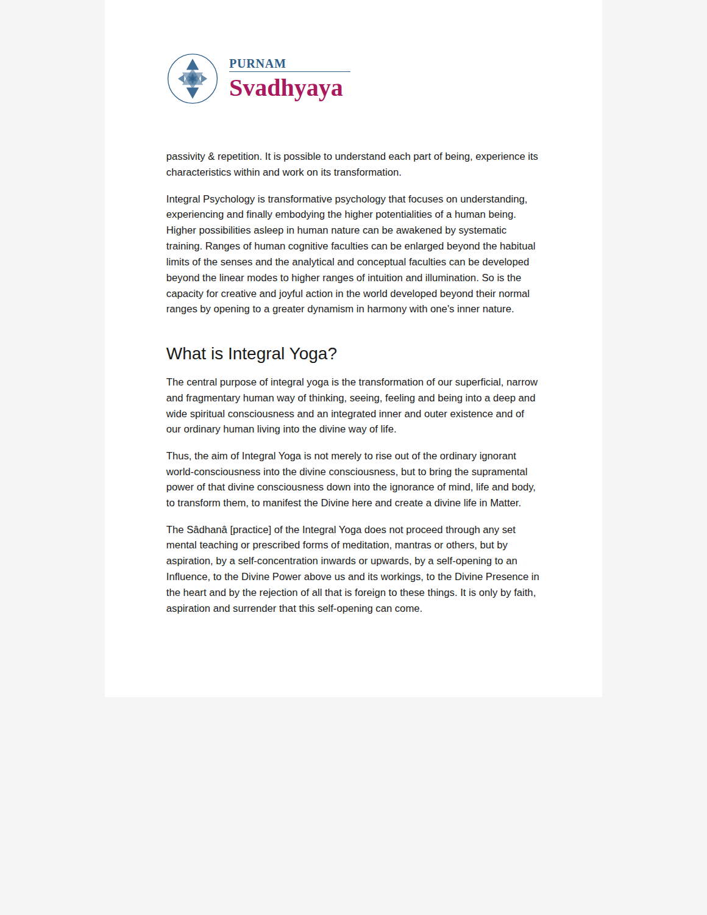PURNAM Svadhyaya
passivity & repetition. It is possible to understand each part of being, experience its characteristics within and work on its transformation.
Integral Psychology is transformative psychology that focuses on understanding, experiencing and finally embodying the higher potentialities of a human being. Higher possibilities asleep in human nature can be awakened by systematic training. Ranges of human cognitive faculties can be enlarged beyond the habitual limits of the senses and the analytical and conceptual faculties can be developed beyond the linear modes to higher ranges of intuition and illumination. So is the capacity for creative and joyful action in the world developed beyond their normal ranges by opening to a greater dynamism in harmony with one's inner nature.
What is Integral Yoga?
The central purpose of integral yoga is the transformation of our superficial, narrow and fragmentary human way of thinking, seeing, feeling and being into a deep and wide spiritual consciousness and an integrated inner and outer existence and of our ordinary human living into the divine way of life.
Thus, the aim of Integral Yoga is not merely to rise out of the ordinary ignorant world-consciousness into the divine consciousness, but to bring the supramental power of that divine consciousness down into the ignorance of mind, life and body, to transform them, to manifest the Divine here and create a divine life in Matter.
The Sâdhanâ [practice] of the Integral Yoga does not proceed through any set mental teaching or prescribed forms of meditation, mantras or others, but by aspiration, by a self-concentration inwards or upwards, by a self-opening to an Influence, to the Divine Power above us and its workings, to the Divine Presence in the heart and by the rejection of all that is foreign to these things. It is only by faith, aspiration and surrender that this self-opening can come.